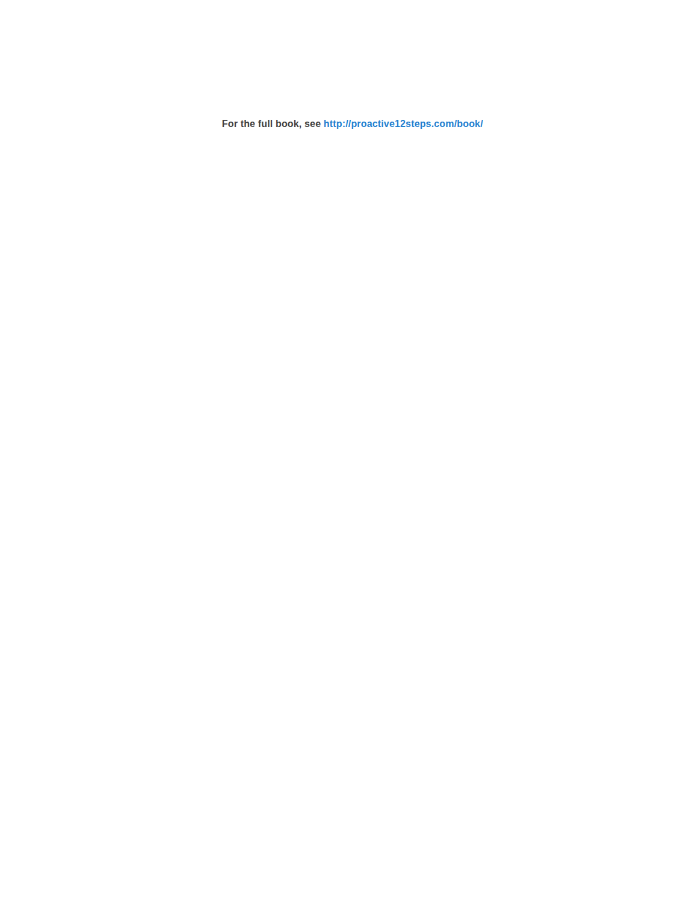For the full book, see http://proactive12steps.com/book/